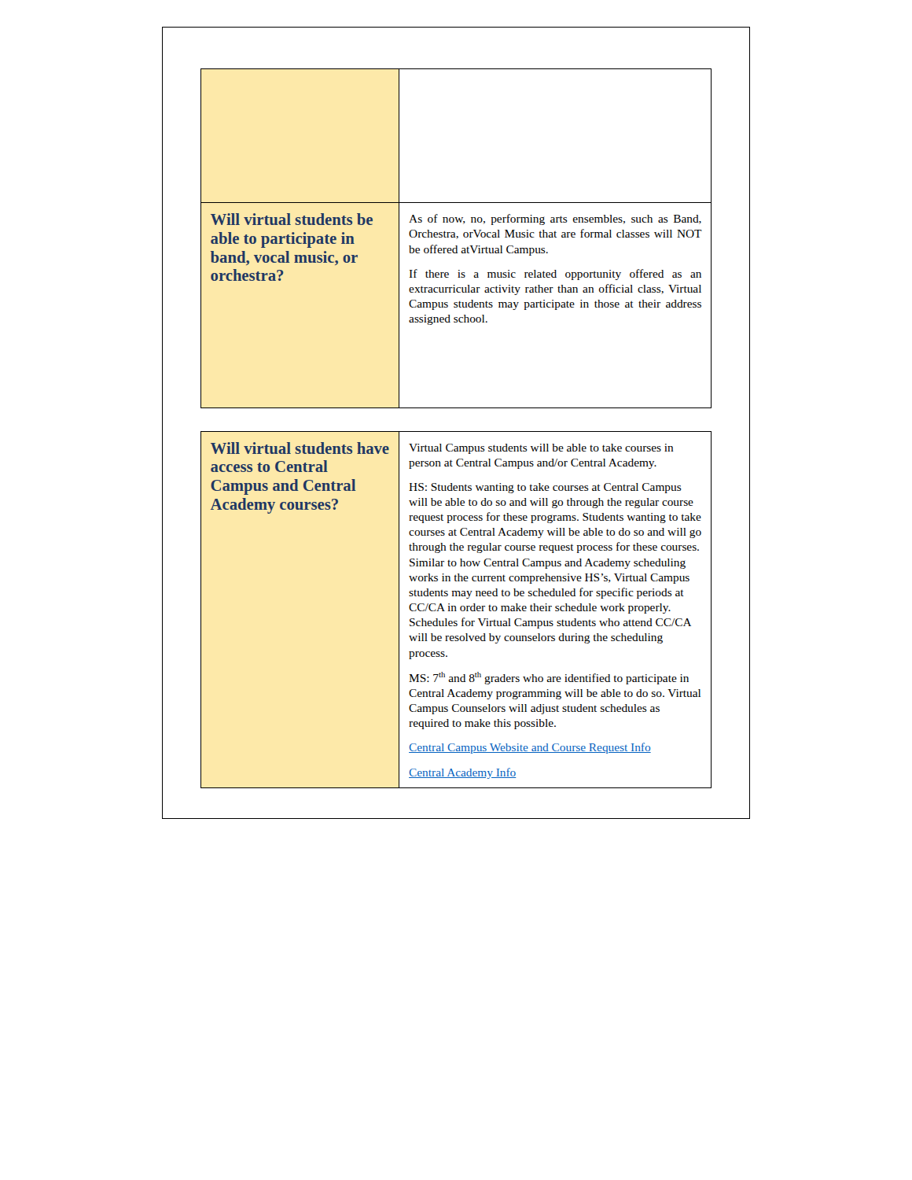| Will virtual students be able to participate in band, vocal music, or orchestra? | As of now, no, performing arts ensembles, such as Band, Orchestra, orVocal Music that are formal classes will NOT be offered atVirtual Campus. If there is a music related opportunity offered as an extracurricular activity rather than an official class, Virtual Campus students may participate in those at their address assigned school. |
| Will virtual students have access to Central Campus and Central Academy courses? | Virtual Campus students will be able to take courses in person at Central Campus and/or Central Academy. HS: Students wanting to take courses at Central Campus will be able to do so and will go through the regular course request process for these programs. Students wanting to take courses at Central Academy will be able to do so and will go through the regular course request process for these courses. Similar to how Central Campus and Academy scheduling works in the current comprehensive HS’s, Virtual Campus students may need to be scheduled for specific periods at CC/CA in order to make their schedule work properly. Schedules for Virtual Campus students who attend CC/CA will be resolved by counselors during the scheduling process. MS: 7 th and 8 th graders who are identified to participate in Central Academy programming will be able to do so. Virtual Campus Counselors will adjust student schedules as required to make this possible. Central Campus Website and Course Request Info Central Academy Info |